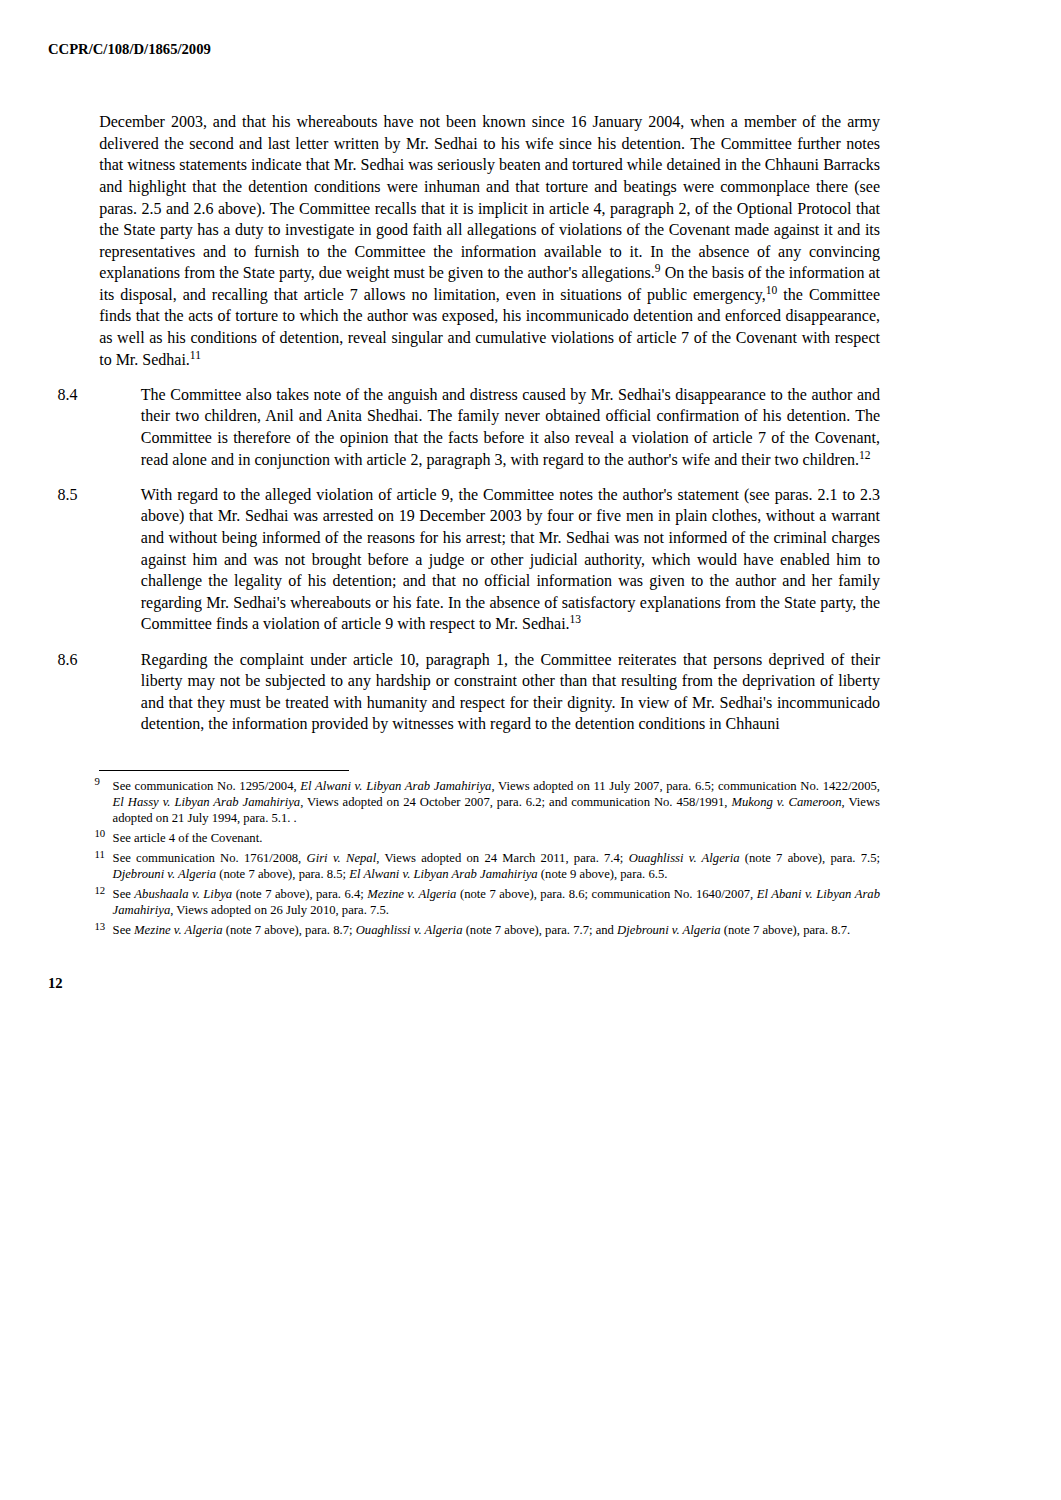CCPR/C/108/D/1865/2009
December 2003, and that his whereabouts have not been known since 16 January 2004, when a member of the army delivered the second and last letter written by Mr. Sedhai to his wife since his detention. The Committee further notes that witness statements indicate that Mr. Sedhai was seriously beaten and tortured while detained in the Chhauni Barracks and highlight that the detention conditions were inhuman and that torture and beatings were commonplace there (see paras. 2.5 and 2.6 above). The Committee recalls that it is implicit in article 4, paragraph 2, of the Optional Protocol that the State party has a duty to investigate in good faith all allegations of violations of the Covenant made against it and its representatives and to furnish to the Committee the information available to it. In the absence of any convincing explanations from the State party, due weight must be given to the author's allegations.9 On the basis of the information at its disposal, and recalling that article 7 allows no limitation, even in situations of public emergency,10 the Committee finds that the acts of torture to which the author was exposed, his incommunicado detention and enforced disappearance, as well as his conditions of detention, reveal singular and cumulative violations of article 7 of the Covenant with respect to Mr. Sedhai.11
8.4 The Committee also takes note of the anguish and distress caused by Mr. Sedhai's disappearance to the author and their two children, Anil and Anita Shedhai. The family never obtained official confirmation of his detention. The Committee is therefore of the opinion that the facts before it also reveal a violation of article 7 of the Covenant, read alone and in conjunction with article 2, paragraph 3, with regard to the author's wife and their two children.12
8.5 With regard to the alleged violation of article 9, the Committee notes the author's statement (see paras. 2.1 to 2.3 above) that Mr. Sedhai was arrested on 19 December 2003 by four or five men in plain clothes, without a warrant and without being informed of the reasons for his arrest; that Mr. Sedhai was not informed of the criminal charges against him and was not brought before a judge or other judicial authority, which would have enabled him to challenge the legality of his detention; and that no official information was given to the author and her family regarding Mr. Sedhai's whereabouts or his fate. In the absence of satisfactory explanations from the State party, the Committee finds a violation of article 9 with respect to Mr. Sedhai.13
8.6 Regarding the complaint under article 10, paragraph 1, the Committee reiterates that persons deprived of their liberty may not be subjected to any hardship or constraint other than that resulting from the deprivation of liberty and that they must be treated with humanity and respect for their dignity. In view of Mr. Sedhai's incommunicado detention, the information provided by witnesses with regard to the detention conditions in Chhauni
See communication No. 1295/2004, El Alwani v. Libyan Arab Jamahiriya, Views adopted on 11 July 2007, para. 6.5; communication No. 1422/2005, El Hassy v. Libyan Arab Jamahiriya, Views adopted on 24 October 2007, para. 6.2; and communication No. 458/1991, Mukong v. Cameroon, Views adopted on 21 July 1994, para. 5.1. .
See article 4 of the Covenant.
See communication No. 1761/2008, Giri v. Nepal, Views adopted on 24 March 2011, para. 7.4; Ouaghlissi v. Algeria (note 7 above), para. 7.5; Djebrouni v. Algeria (note 7 above), para. 8.5; El Alwani v. Libyan Arab Jamahiriya (note 9 above), para. 6.5.
See Abushaala v. Libya (note 7 above), para. 6.4; Mezine v. Algeria (note 7 above), para. 8.6; communication No. 1640/2007, El Abani v. Libyan Arab Jamahiriya, Views adopted on 26 July 2010, para. 7.5.
See Mezine v. Algeria (note 7 above), para. 8.7; Ouaghlissi v. Algeria (note 7 above), para. 7.7; and Djebrouni v. Algeria (note 7 above), para. 8.7.
12